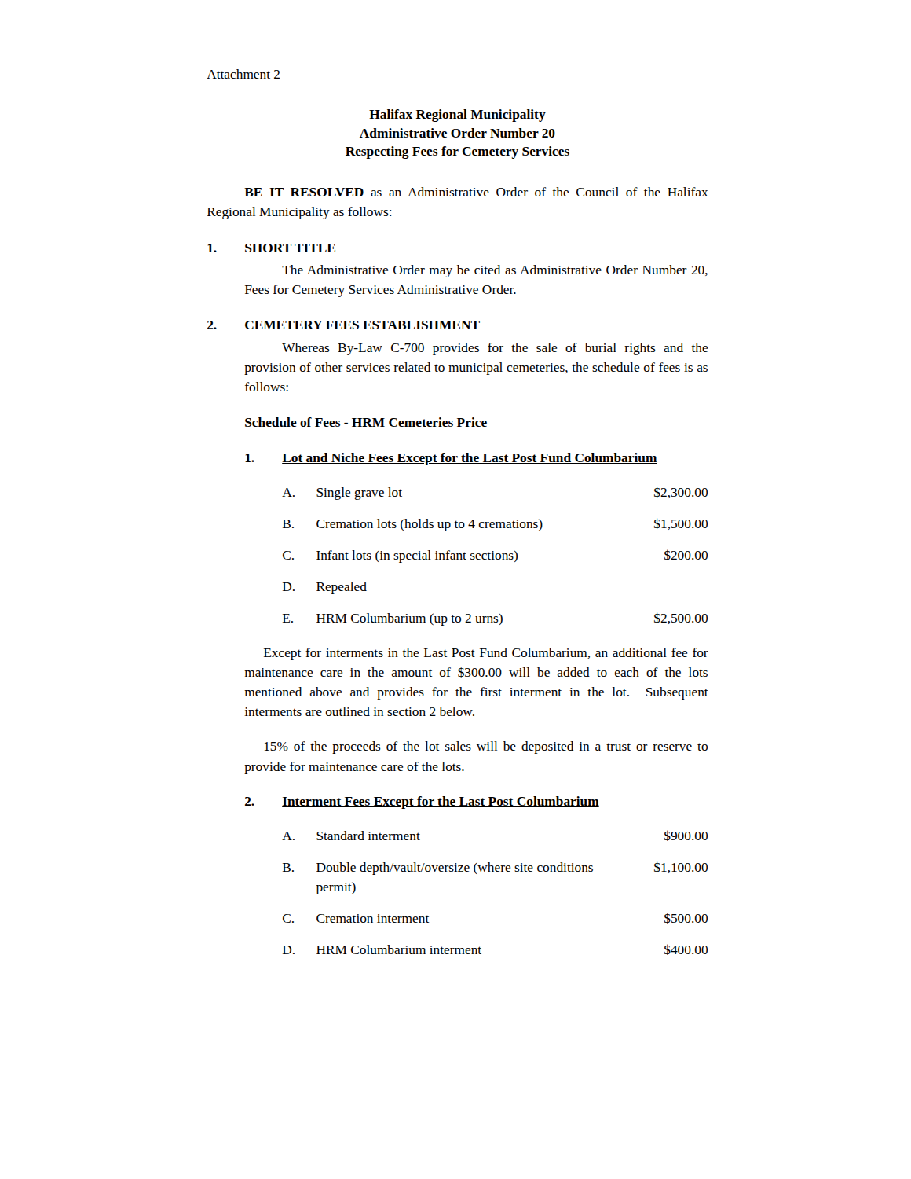Attachment 2
Halifax Regional Municipality
Administrative Order Number 20
Respecting Fees for Cemetery Services
BE IT RESOLVED as an Administrative Order of the Council of the Halifax Regional Municipality as follows:
1.
Short Title
The Administrative Order may be cited as Administrative Order Number 20, Fees for Cemetery Services Administrative Order.
2.
Cemetery Fees Establishment
Whereas By-Law C-700 provides for the sale of burial rights and the provision of other services related to municipal cemeteries, the schedule of fees is as follows:
Schedule of Fees - HRM Cemeteries Price
1.
Lot and Niche Fees Except for the Last Post Fund Columbarium
A.
Single grave lot
$2,300.00
B.
Cremation lots (holds up to 4 cremations)
$1,500.00
C.
Infant lots (in special infant sections)
$200.00
D.
Repealed
E.
HRM Columbarium (up to 2 urns)
$2,500.00
Except for interments in the Last Post Fund Columbarium, an additional fee for maintenance care in the amount of $300.00 will be added to each of the lots mentioned above and provides for the first interment in the lot. Subsequent interments are outlined in section 2 below.
15% of the proceeds of the lot sales will be deposited in a trust or reserve to provide for maintenance care of the lots.
2.
Interment Fees Except for the Last Post Columbarium
A.
Standard interment
$900.00
B.
Double depth/vault/oversize (where site conditions permit)
$1,100.00
C.
Cremation interment
$500.00
D.
HRM Columbarium interment
$400.00